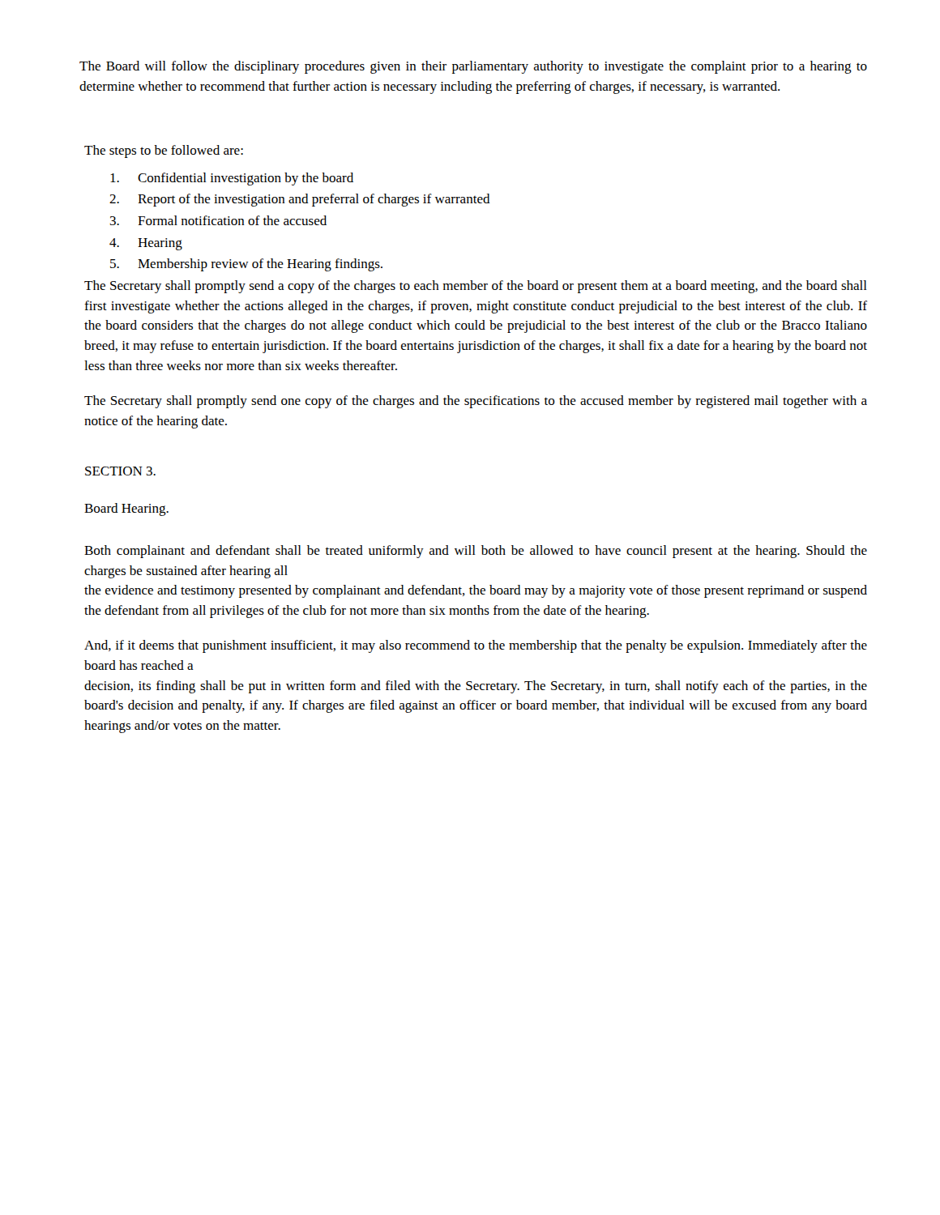The Board will follow the disciplinary procedures given in their parliamentary authority to investigate the complaint prior to a hearing to determine whether to recommend that further action is necessary including the preferring of charges, if necessary, is warranted.
The steps to be followed are:
Confidential investigation by the board
Report of the investigation and preferral of charges if warranted
Formal notification of the accused
Hearing
Membership review of the Hearing findings.
The Secretary shall promptly send a copy of the charges to each member of the board or present them at a board meeting, and the board shall first investigate whether the actions alleged in the charges, if proven, might constitute conduct prejudicial to the best interest of the club. If the board considers that the charges do not allege conduct which could be prejudicial to the best interest of the club or the Bracco Italiano breed, it may refuse to entertain jurisdiction. If the board entertains jurisdiction of the charges, it shall fix a date for a hearing by the board not less than three weeks nor more than six weeks thereafter.
The Secretary shall promptly send one copy of the charges and the specifications to the accused member by registered mail together with a notice of the hearing date.
SECTION 3.
Board Hearing.
Both complainant and defendant shall be treated uniformly and will both be allowed to have council present at the hearing. Should the charges be sustained after hearing all
the evidence and testimony presented by complainant and defendant, the board may by a majority vote of those present reprimand or suspend the defendant from all privileges of the club for not more than six months from the date of the hearing.
And, if it deems that punishment insufficient, it may also recommend to the membership that the penalty be expulsion. Immediately after the board has reached a
decision, its finding shall be put in written form and filed with the Secretary. The Secretary, in turn, shall notify each of the parties, in the board's decision and penalty, if any. If charges are filed against an officer or board member, that individual will be excused from any board hearings and/or votes on the matter.